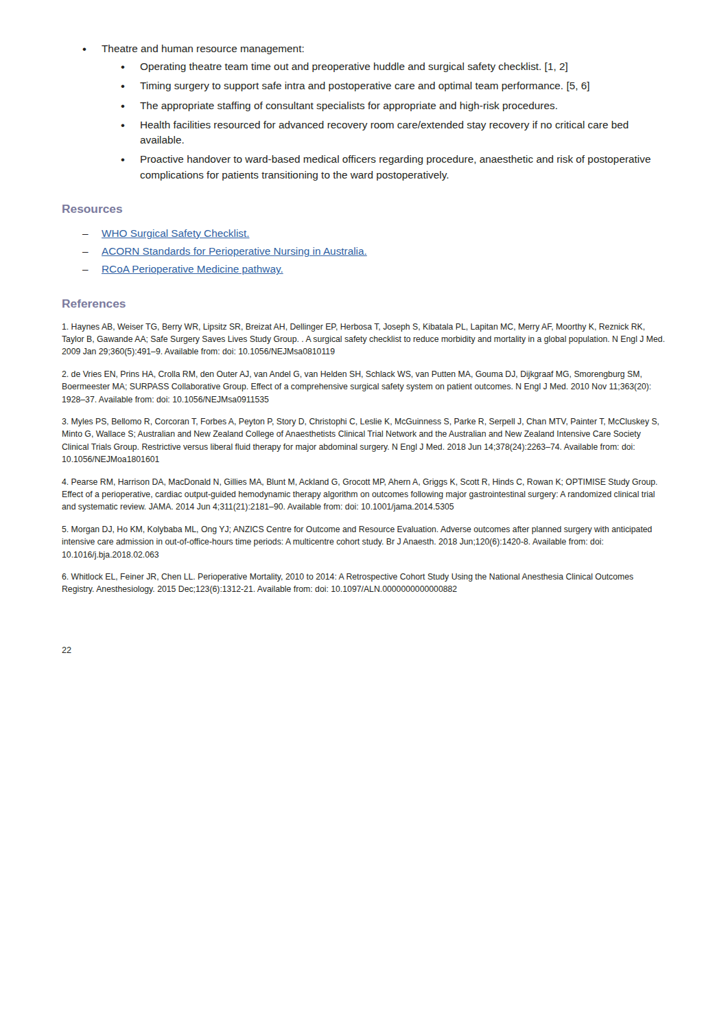Theatre and human resource management:
Operating theatre team time out and preoperative huddle and surgical safety checklist. [1, 2]
Timing surgery to support safe intra and postoperative care and optimal team performance. [5, 6]
The appropriate staffing of consultant specialists for appropriate and high-risk procedures.
Health facilities resourced for advanced recovery room care/extended stay recovery if no critical care bed available.
Proactive handover to ward-based medical officers regarding procedure, anaesthetic and risk of postoperative complications for patients transitioning to the ward postoperatively.
Resources
WHO Surgical Safety Checklist.
ACORN Standards for Perioperative Nursing in Australia.
RCoA Perioperative Medicine pathway.
References
1. Haynes AB, Weiser TG, Berry WR, Lipsitz SR, Breizat AH, Dellinger EP, Herbosa T, Joseph S, Kibatala PL, Lapitan MC, Merry AF, Moorthy K, Reznick RK, Taylor B, Gawande AA; Safe Surgery Saves Lives Study Group. . A surgical safety checklist to reduce morbidity and mortality in a global population. N Engl J Med. 2009 Jan 29;360(5):491–9. Available from: doi: 10.1056/NEJMsa0810119
2. de Vries EN, Prins HA, Crolla RM, den Outer AJ, van Andel G, van Helden SH, Schlack WS, van Putten MA, Gouma DJ, Dijkgraaf MG, Smorengburg SM, Boermeester MA; SURPASS Collaborative Group. Effect of a comprehensive surgical safety system on patient outcomes. N Engl J Med. 2010 Nov 11;363(20): 1928–37. Available from: doi: 10.1056/NEJMsa0911535
3. Myles PS, Bellomo R, Corcoran T, Forbes A, Peyton P, Story D, Christophi C, Leslie K, McGuinness S, Parke R, Serpell J, Chan MTV, Painter T, McCluskey S, Minto G, Wallace S; Australian and New Zealand College of Anaesthetists Clinical Trial Network and the Australian and New Zealand Intensive Care Society Clinical Trials Group. Restrictive versus liberal fluid therapy for major abdominal surgery. N Engl J Med. 2018 Jun 14;378(24):2263–74. Available from: doi: 10.1056/NEJMoa1801601
4. Pearse RM, Harrison DA, MacDonald N, Gillies MA, Blunt M, Ackland G, Grocott MP, Ahern A, Griggs K, Scott R, Hinds C, Rowan K; OPTIMISE Study Group. Effect of a perioperative, cardiac output-guided hemodynamic therapy algorithm on outcomes following major gastrointestinal surgery: A randomized clinical trial and systematic review. JAMA. 2014 Jun 4;311(21):2181–90. Available from: doi: 10.1001/jama.2014.5305
5. Morgan DJ, Ho KM, Kolybaba ML, Ong YJ; ANZICS Centre for Outcome and Resource Evaluation. Adverse outcomes after planned surgery with anticipated intensive care admission in out-of-office-hours time periods: A multicentre cohort study. Br J Anaesth. 2018 Jun;120(6):1420-8. Available from: doi: 10.1016/j.bja.2018.02.063
6. Whitlock EL, Feiner JR, Chen LL. Perioperative Mortality, 2010 to 2014: A Retrospective Cohort Study Using the National Anesthesia Clinical Outcomes Registry. Anesthesiology. 2015 Dec;123(6):1312-21. Available from: doi: 10.1097/ALN.0000000000000882
22